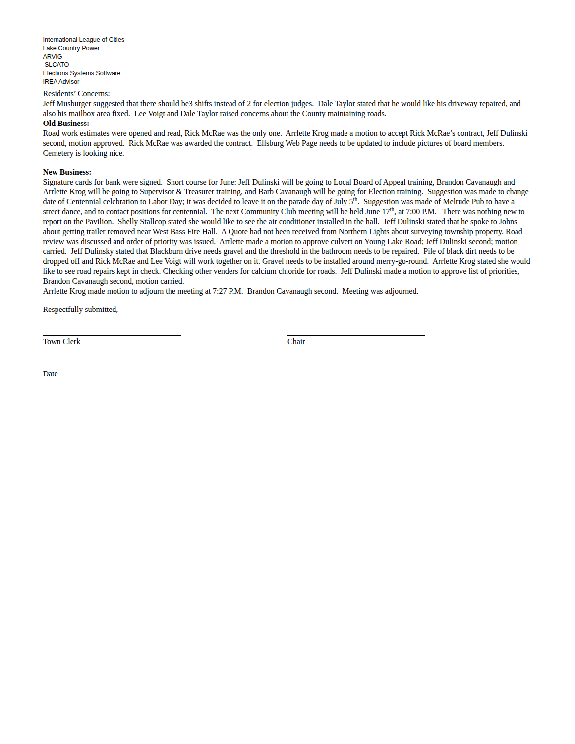International League of Cities
Lake Country Power
ARVIG
SLCATO
Elections Systems Software
IREA Advisor
Residents’ Concerns:
Jeff Musburger suggested that there should be3 shifts instead of 2 for election judges. Dale Taylor stated that he would like his driveway repaired, and also his mailbox area fixed. Lee Voigt and Dale Taylor raised concerns about the County maintaining roads.
Old Business:
Road work estimates were opened and read, Rick McRae was the only one. Arrlette Krog made a motion to accept Rick McRae’s contract, Jeff Dulinski second, motion approved. Rick McRae was awarded the contract. Ellsburg Web Page needs to be updated to include pictures of board members. Cemetery is looking nice.
New Business:
Signature cards for bank were signed. Short course for June: Jeff Dulinski will be going to Local Board of Appeal training, Brandon Cavanaugh and Arrlette Krog will be going to Supervisor & Treasurer training, and Barb Cavanaugh will be going for Election training. Suggestion was made to change date of Centennial celebration to Labor Day; it was decided to leave it on the parade day of July 5th. Suggestion was made of Melrude Pub to have a street dance, and to contact positions for centennial. The next Community Club meeting will be held June 17th, at 7:00 P.M. There was nothing new to report on the Pavilion. Shelly Stallcop stated she would like to see the air conditioner installed in the hall. Jeff Dulinski stated that he spoke to Johns about getting trailer removed near West Bass Fire Hall. A Quote had not been received from Northern Lights about surveying township property. Road review was discussed and order of priority was issued. Arrlette made a motion to approve culvert on Young Lake Road; Jeff Dulinski second; motion carried. Jeff Dulinsky stated that Blackburn drive needs gravel and the threshold in the bathroom needs to be repaired. Pile of black dirt needs to be dropped off and Rick McRae and Lee Voigt will work together on it. Gravel needs to be installed around merry-go-round. Arrlette Krog stated she would like to see road repairs kept in check. Checking other venders for calcium chloride for roads. Jeff Dulinski made a motion to approve list of priorities, Brandon Cavanaugh second, motion carried.
Arrlette Krog made motion to adjourn the meeting at 7:27 P.M. Brandon Cavanaugh second. Meeting was adjourned.
Respectfully submitted,
| Town Clerk | Chair |
Date